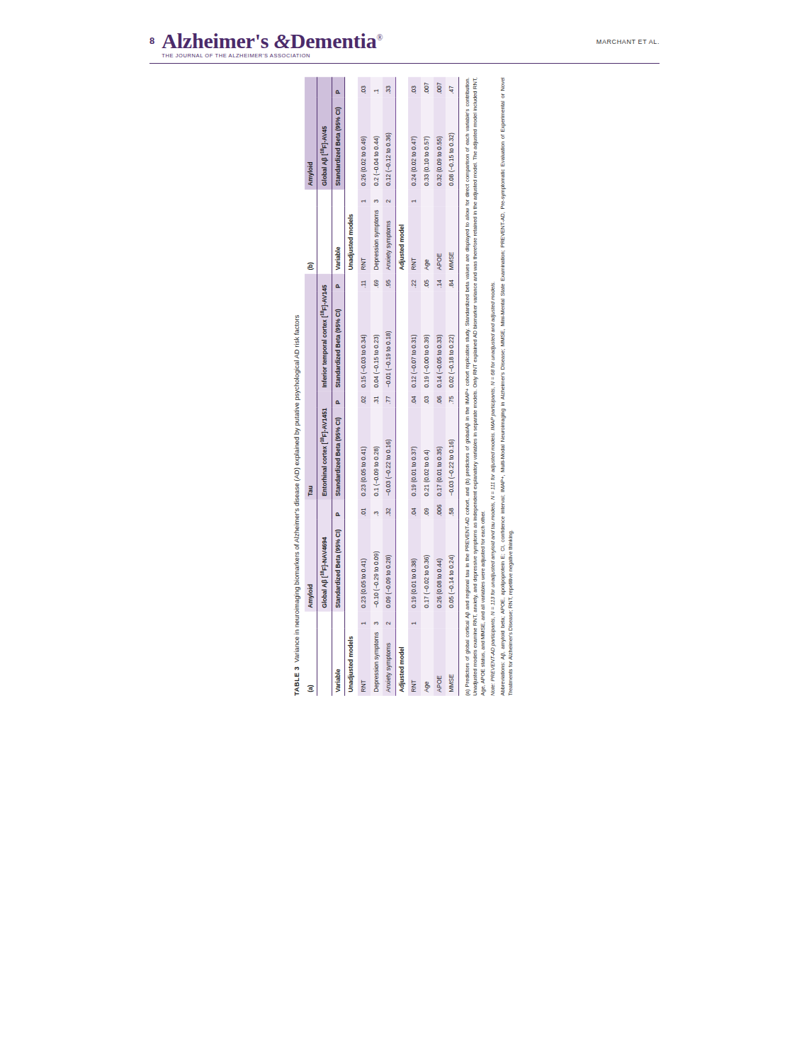8
Alzheimer's &Dementia®
The Journal of the Alzheimer's Association
Marchant et al.
TABLE 3 Variance in neuroimaging biomarkers of Alzheimer's disease (AD) explained by putative psychological AD risk factors
| (a) | | Amyloid | Tau | (b) | | Amyloid |
| --- | --- | --- | --- | --- | --- | --- |
| | | Global Aβ [ 18 F]-NAV4694 | Entorhinal cortex [ 18 F]-AV1451 | Inferior temporal cortex [ 18 F]-AV145 | | | Global Aβ [ 18 F]-AV45 |
| Variable | | Standardized Beta (95% CI) | P | Standardized Beta (95% CI) | P | Standardized Beta (95% CI) | P | Variable | | Standardized Beta (95% CI) | P |
| Unadjusted models | Unadjusted models |
| RNT | 1 | 0.23 (0.05 to 0.41) | .01 | 0.23 (0.05 to 0.41) | .02 | 0.15 (−0.03 to 0.34) | .11 | RNT | 1 | 0.26 (0.02 to 0.49) | .03 |
| Depression symptoms | 3 | −0.10 (−0.29 to 0.09) | .3 | 0.1 (−0.09 to 0.28) | .31 | 0.04 (−0.15 to 0.23) | .69 | Depression symptoms | 3 | 0.2 (−0.04 to 0.44) | .1 |
| Anxiety symptoms | 2 | 0.09 (−0.09 to 0.28) | .32 | −0.03 (−0.22 to 0.16) | .77 | −0.01 (−0.19 to 0.18) | .95 | Anxiety symptoms | 2 | 0.12 (−0.12 to 0.36) | .33 |
| Adjusted model | Adjusted model |
| RNT | 1 | 0.19 (0.01 to 0.38) | .04 | 0.19 (0.01 to 0.37) | .04 | 0.12 (−0.07 to 0.31) | .22 | RNT | 1 | 0.24 (0.02 to 0.47) | .03 |
| Age | | 0.17 (−0.02 to 0.36) | .09 | 0.21 (0.02 to 0.4) | .03 | 0.19 (−0.00 to 0.39) | .05 | Age | | 0.33 (0.10 to 0.57) | .007 |
| APOE | | 0.26 (0.08 to 0.44) | .006 | 0.17 (0.01 to 0.35) | .06 | 0.14 (−0.05 to 0.33) | .14 | APOE | | 0.32 (0.09 to 0.55) | .007 |
| MMSE | | 0.05 (−0.14 to 0.24) | .58 | −0.03 (−0.22 to 0.16) | .75 | 0.02 (−0.18 to 0.22) | .84 | MMSE | | 0.08 (−0.15 to 0.32) | .47 |
(a) Predictors of global cortical Aβ and regional tau in the PREVENT-AD cohort, and (b) predictors of globalAβ in the IMAP+ cohort replication study. Standardized beta values are displayed to allow for direct comparison of each variable's contribution. Unadjusted models examine RNT, anxiety, and depressive symptoms as independent explanatory variables in separate models. Only RNT explained AD biomarker variance and was therefore retained in the adjusted model. The adjusted model included RNT, Age, APOE status, and MMSE, and all variables were adjusted for each other.
Note: PREVENT-AD participants, N = 113 for unadjusted amyloid and tau models, N = 111 for adjusted models. IMAP participants, N = 68 for unadjusted and adjusted models.
Abbreviations: Aβ, amyloid beta; APOE, apolipoprotein E; CI, confidence interval; IMAP+, Multi-Modal Neuroimaging in Alzheimer's Disease; MMSE, Mini-Mental State Examination; PREVENT-AD, Pre-symptomatic Evaluation of Experimental or Novel Treatments for Alzheimer's Disease; RNT, repetitive negative thinking.